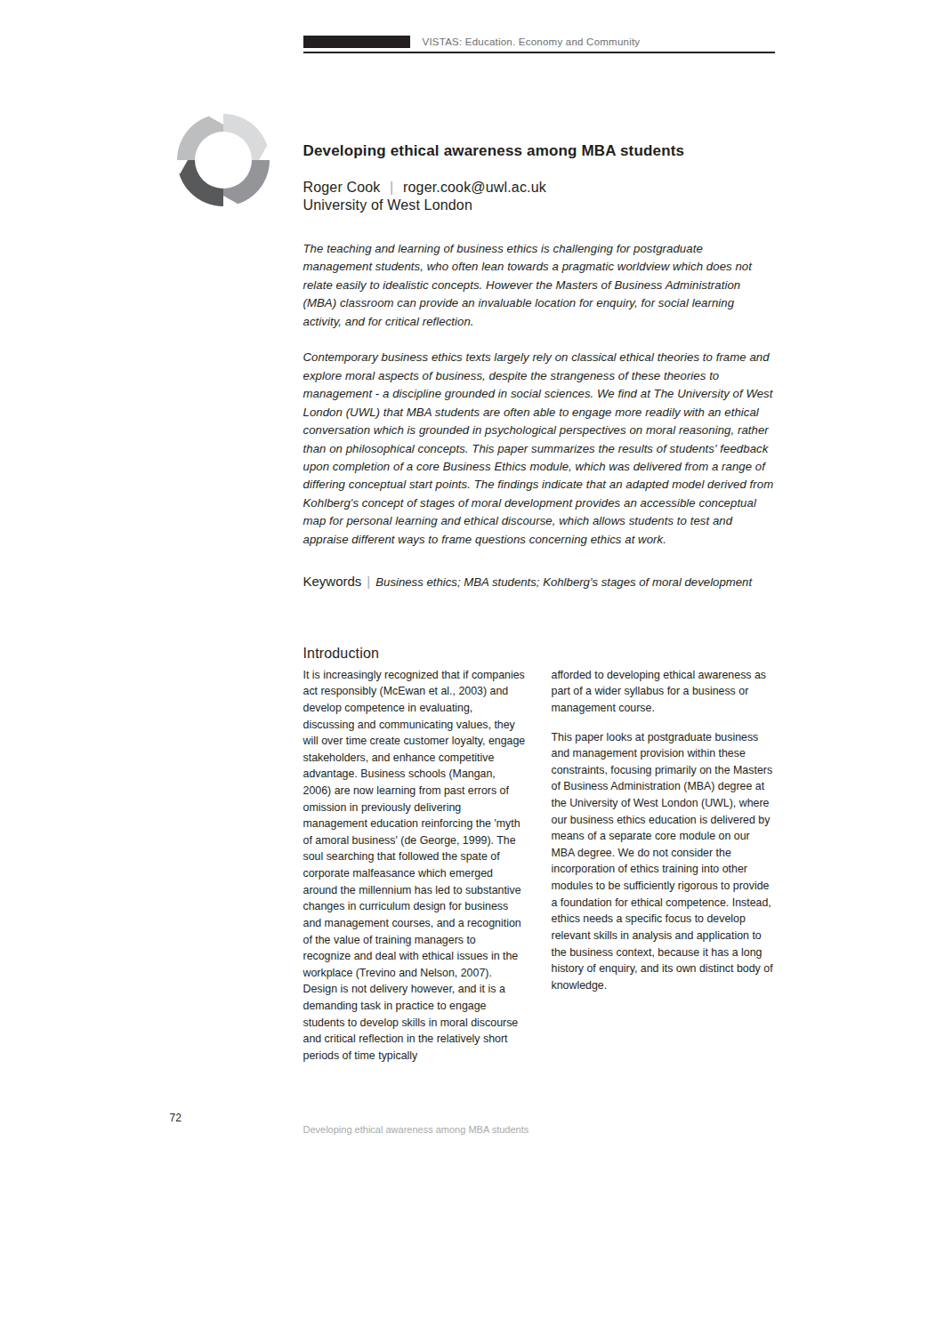VISTAS: Education. Economy and Community
Developing ethical awareness among MBA students
Roger Cook | roger.cook@uwl.ac.uk
University of West London
The teaching and learning of business ethics is challenging for postgraduate management students, who often lean towards a pragmatic worldview which does not relate easily to idealistic concepts. However the Masters of Business Administration (MBA) classroom can provide an invaluable location for enquiry, for social learning activity, and for critical reflection.
Contemporary business ethics texts largely rely on classical ethical theories to frame and explore moral aspects of business, despite the strangeness of these theories to management - a discipline grounded in social sciences. We find at The University of West London (UWL) that MBA students are often able to engage more readily with an ethical conversation which is grounded in psychological perspectives on moral reasoning, rather than on philosophical concepts. This paper summarizes the results of students' feedback upon completion of a core Business Ethics module, which was delivered from a range of differing conceptual start points. The findings indicate that an adapted model derived from Kohlberg's concept of stages of moral development provides an accessible conceptual map for personal learning and ethical discourse, which allows students to test and appraise different ways to frame questions concerning ethics at work.
Keywords|Business ethics; MBA students; Kohlberg's stages of moral development
Introduction
It is increasingly recognized that if companies act responsibly (McEwan et al., 2003) and develop competence in evaluating, discussing and communicating values, they will over time create customer loyalty, engage stakeholders, and enhance competitive advantage. Business schools (Mangan, 2006) are now learning from past errors of omission in previously delivering management education reinforcing the 'myth of amoral business' (de George, 1999). The soul searching that followed the spate of corporate malfeasance which emerged around the millennium has led to substantive changes in curriculum design for business and management courses, and a recognition of the value of training managers to recognize and deal with ethical issues in the workplace (Trevino and Nelson, 2007). Design is not delivery however, and it is a demanding task in practice to engage students to develop skills in moral discourse and critical reflection in the relatively short periods of time typically
afforded to developing ethical awareness as part of a wider syllabus for a business or management course.
This paper looks at postgraduate business and management provision within these constraints, focusing primarily on the Masters of Business Administration (MBA) degree at the University of West London (UWL), where our business ethics education is delivered by means of a separate core module on our MBA degree. We do not consider the incorporation of ethics training into other modules to be sufficiently rigorous to provide a foundation for ethical competence. Instead, ethics needs a specific focus to develop relevant skills in analysis and application to the business context, because it has a long history of enquiry, and its own distinct body of knowledge.
72
Developing ethical awareness among MBA students